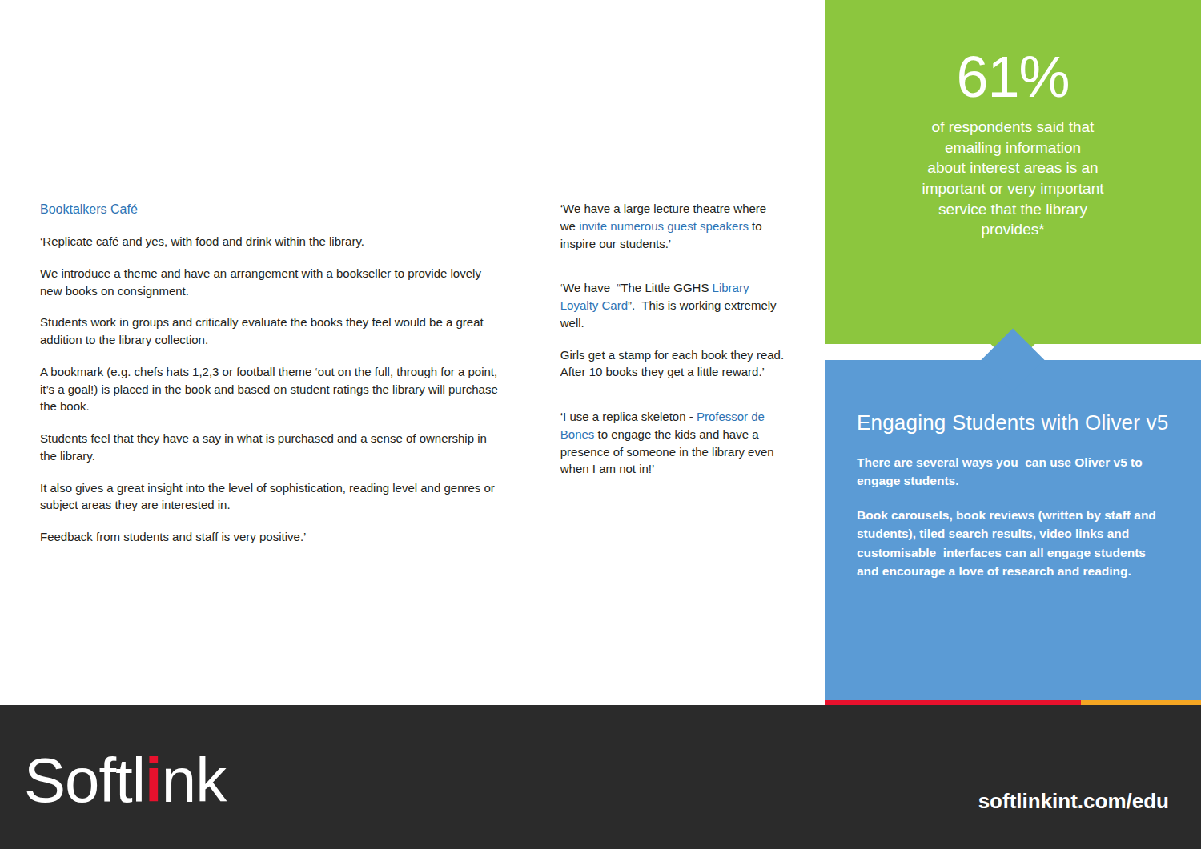61%
of respondents said that
emailing information
about interest areas is an
important or very important
service that the library
provides*
Engaging Students with Oliver v5
There are several ways you can use Oliver v5 to engage students.
Book carousels, book reviews (written by staff and students), tiled search results, video links and customisable interfaces can all engage students and encourage a love of research and reading.
Booktalkers Café
‘Replicate café and yes, with food and drink within the library.
We introduce a theme and have an arrangement with a bookseller to provide lovely new books on consignment.
Students work in groups and critically evaluate the books they feel would be a great addition to the library collection.
A bookmark (e.g. chefs hats 1,2,3 or football theme ‘out on the full, through for a point, it’s a goal!) is placed in the book and based on student ratings the library will purchase the book.
Students feel that they have a say in what is purchased and a sense of ownership in the library.
It also gives a great insight into the level of sophistication, reading level and genres or subject areas they are interested in.
Feedback from students and staff is very positive.’
‘We have a large lecture theatre where we invite numerous guest speakers to inspire our students.’
‘We have “The Little GGHS Library Loyalty Card”. This is working extremely well.
Girls get a stamp for each book they read. After 10 books they get a little reward.’
‘I use a replica skeleton - Professor de Bones to engage the kids and have a presence of someone in the library even when I am not in!’
Softlink
softlinkint.com/edu